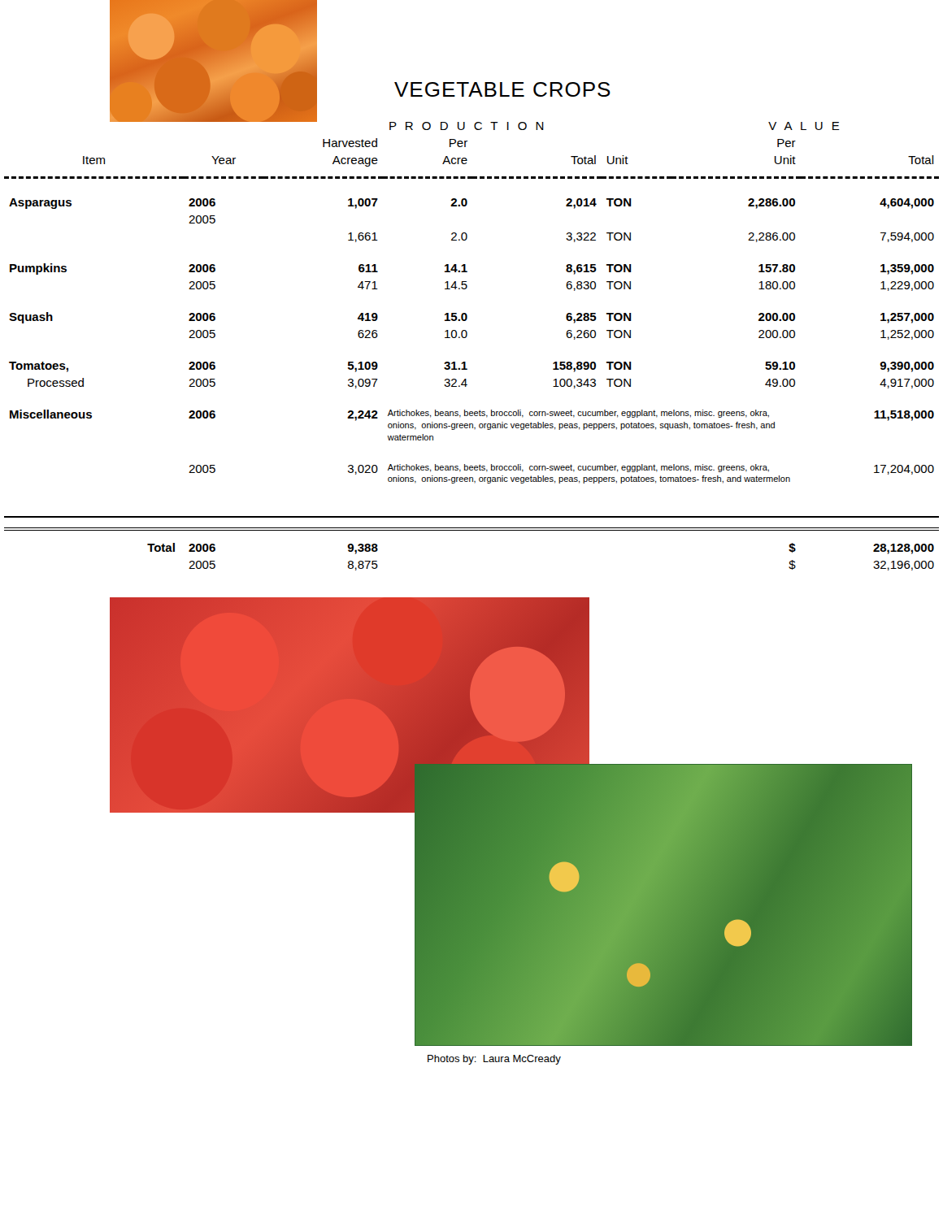VEGETABLE CROPS
| | | P R O D U C T I O N | V A L U E |
| --- | --- | --- | --- |
| | | Harvested | Per | | | Per | |
| Item | Year | Acreage | Acre | Total | Unit | Unit | Total |
| Asparagus | 2006 | 1,007 | 2.0 | 2,014 | TON | 2,286.00 | 4,604,000 |
| | 2005 | | | | | | |
| | | 1,661 | 2.0 | 3,322 | TON | 2,286.00 | 7,594,000 |
| Pumpkins | 2006 | 611 | 14.1 | 8,615 | TON | 157.80 | 1,359,000 |
| | 2005 | 471 | 14.5 | 6,830 | TON | 180.00 | 1,229,000 |
| Squash | 2006 | 419 | 15.0 | 6,285 | TON | 200.00 | 1,257,000 |
| | 2005 | 626 | 10.0 | 6,260 | TON | 200.00 | 1,252,000 |
| Tomatoes, | 2006 | 5,109 | 31.1 | 158,890 | TON | 59.10 | 9,390,000 |
| Processed | 2005 | 3,097 | 32.4 | 100,343 | TON | 49.00 | 4,917,000 |
| Miscellaneous | 2006 | 2,242 | Artichokes, beans, beets, broccoli, corn-sweet, cucumber, eggplant, melons, misc. greens, okra, onions, onions-green, organic vegetables, peas, peppers, potatoes, squash, tomatoes- fresh, and watermelon | 11,518,000 |
| | 2005 | 3,020 | Artichokes, beans, beets, broccoli, corn-sweet, cucumber, eggplant, melons, misc. greens, okra, onions, onions-green, organic vegetables, peas, peppers, potatoes, tomatoes- fresh, and watermelon | 17,204,000 |
| Total | 2006 | 9,388 | | | | $ | 28,128,000 |
| | 2005 | 8,875 | | | | $ | 32,196,000 |
Photos by: Laura McCready